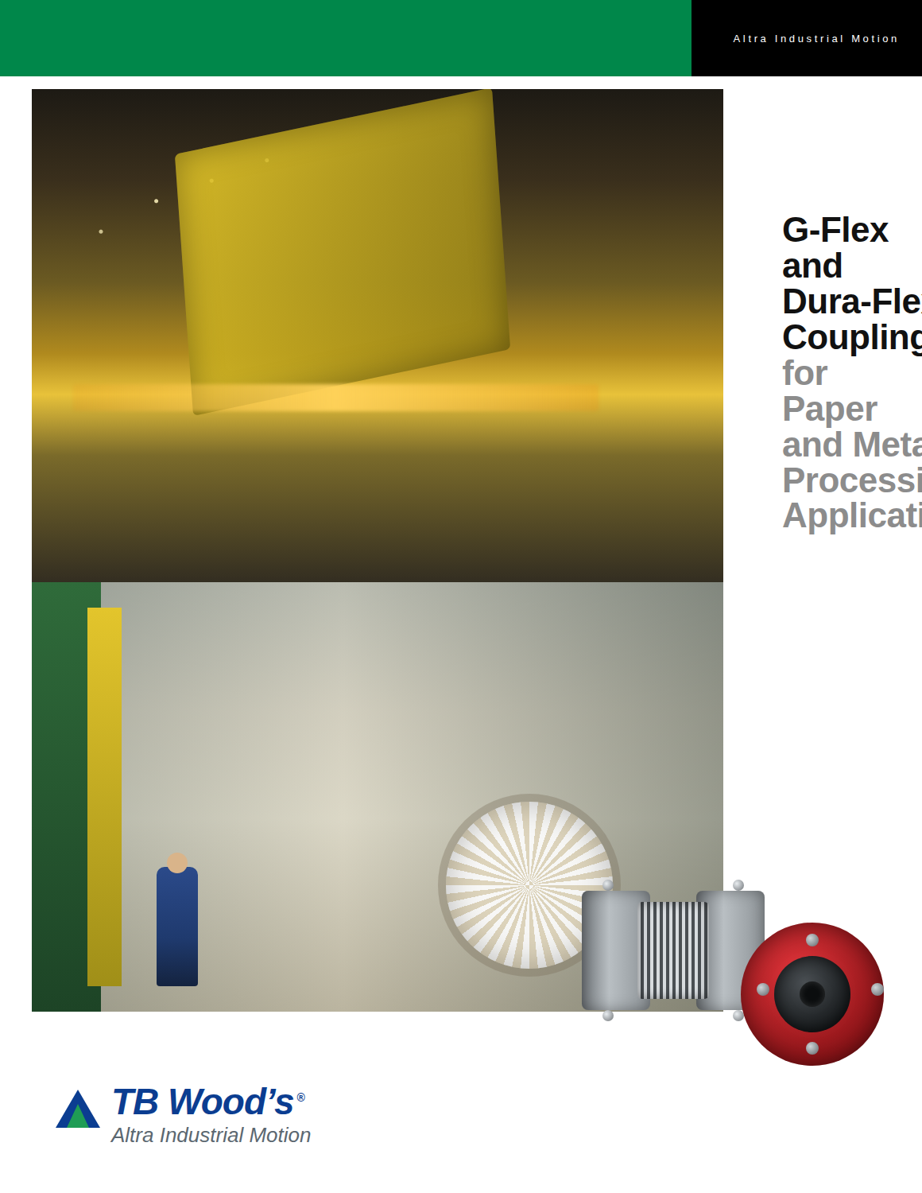Altra Industrial Motion
G-Flex and Dura-Flex Couplings for Paper and Metal Processing Applications
TB Wood’s® Altra Industrial Motion